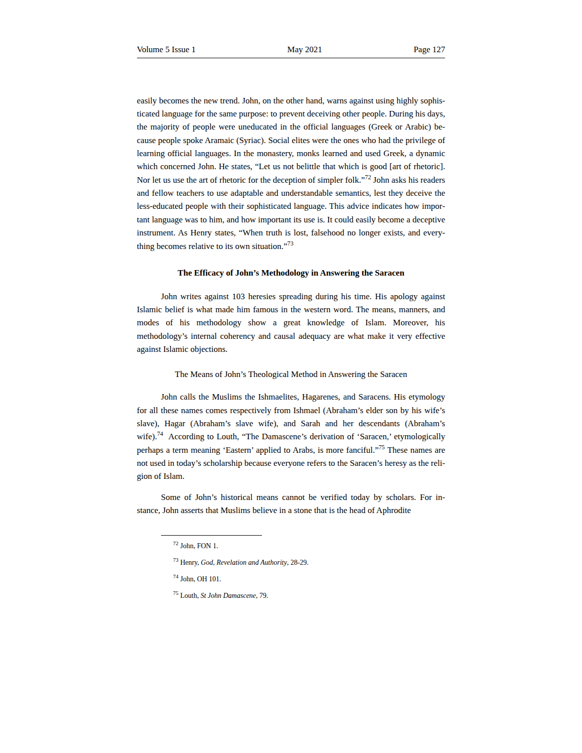Volume 5 Issue 1 May 2021 Page 127
easily becomes the new trend. John, on the other hand, warns against using highly sophisticated language for the same purpose: to prevent deceiving other people. During his days, the majority of people were uneducated in the official languages (Greek or Arabic) because people spoke Aramaic (Syriac). Social elites were the ones who had the privilege of learning official languages. In the monastery, monks learned and used Greek, a dynamic which concerned John. He states, “Let us not belittle that which is good [art of rhetoric]. Nor let us use the art of rhetoric for the deception of simpler folk.”72 John asks his readers and fellow teachers to use adaptable and understandable semantics, lest they deceive the less-educated people with their sophisticated language. This advice indicates how important language was to him, and how important its use is. It could easily become a deceptive instrument. As Henry states, “When truth is lost, falsehood no longer exists, and everything becomes relative to its own situation.”73
The Efficacy of John’s Methodology in Answering the Saracen
John writes against 103 heresies spreading during his time. His apology against Islamic belief is what made him famous in the western word. The means, manners, and modes of his methodology show a great knowledge of Islam. Moreover, his methodology’s internal coherency and causal adequacy are what make it very effective against Islamic objections.
The Means of John’s Theological Method in Answering the Saracen
John calls the Muslims the Ishmaelites, Hagarenes, and Saracens. His etymology for all these names comes respectively from Ishmael (Abraham’s elder son by his wife’s slave), Hagar (Abraham’s slave wife), and Sarah and her descendants (Abraham’s wife).74 According to Louth, “The Damascene’s derivation of ‘Saracen,’ etymologically perhaps a term meaning ‘Eastern’ applied to Arabs, is more fanciful.”75 These names are not used in today’s scholarship because everyone refers to the Saracen’s heresy as the religion of Islam.
Some of John’s historical means cannot be verified today by scholars. For instance, John asserts that Muslims believe in a stone that is the head of Aphrodite
72 John, FON 1.
73 Henry, God, Revelation and Authority, 28-29.
74 John, OH 101.
75 Louth, St John Damascene, 79.